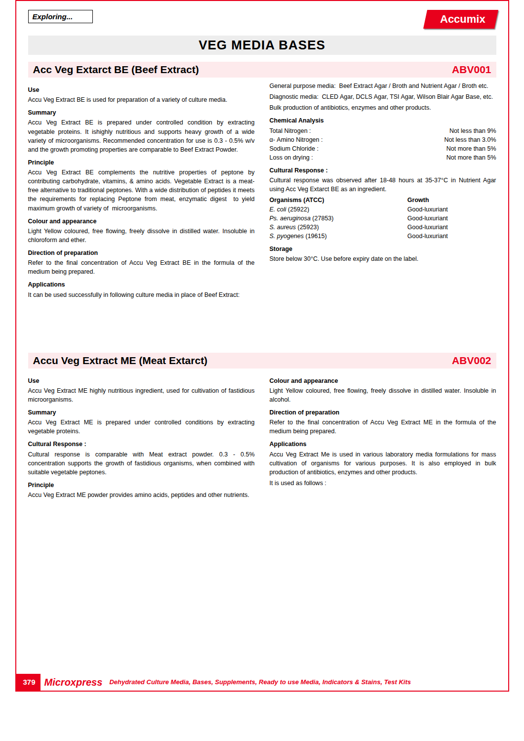Exploring...
Accumix
VEG MEDIA BASES
Acc Veg Extarct BE (Beef Extract)
ABV001
Use
Accu Veg Extract BE is used for preparation of a variety of culture media.
Summary
Accu Veg Extract BE is prepared under controlled condition by extracting vegetable proteins. It ishighly nutritious and supports heavy growth of a wide variety of microorganisms. Recommended concentration for use is 0.3 - 0.5% w/v and the growth promoting properties are comparable to Beef Extract Powder.
Principle
Accu Veg Extract BE complements the nutritive properties of peptone by contributing carbohydrate, vitamins, & amino acids. Vegetable Extract is a meat-free alternative to traditional peptones. With a wide distribution of peptides it meets the requirements for replacing Peptone from meat, enzymatic digest to yield maximum growth of variety of microorganisms.
Colour and appearance
Light Yellow coloured, free flowing, freely dissolve in distilled water. Insoluble in chloroform and ether.
Direction of preparation
Refer to the final concentration of Accu Veg Extract BE in the formula of the medium being prepared.
Applications
It can be used successfully in following culture media in place of Beef Extract:
General purpose media: Beef Extract Agar / Broth and Nutrient Agar / Broth etc.
Diagnostic media: CLED Agar, DCLS Agar, TSI Agar, Wilson Blair Agar Base, etc.
Bulk production of antibiotics, enzymes and other products.
Chemical Analysis
Total Nitrogen : Not less than 9%
α- Amino Nitrogen : Not less than 3.0%
Sodium Chloride : Not more than 5%
Loss on drying : Not more than 5%
Cultural Response :
Cultural response was observed after 18-48 hours at 35-37°C in Nutrient Agar using Acc Veg Extarct BE as an ingredient.
| Organisms (ATCC) | Growth |
| --- | --- |
| E. coli (25922) | Good-luxuriant |
| Ps. aeruginosa (27853) | Good-luxuriant |
| S. aureus (25923) | Good-luxuriant |
| S. pyogenes (19615) | Good-luxuriant |
Storage
Store below 30°C. Use before expiry date on the label.
Accu Veg Extract ME (Meat Extarct)
ABV002
Use
Accu Veg Extract ME highly nutritious ingredient, used for cultivation of fastidious microorganisms.
Summary
Accu Veg Extract ME is prepared under controlled conditions by extracting vegetable proteins.
Cultural Response :
Cultural response is comparable with Meat extract powder. 0.3 - 0.5% concentration supports the growth of fastidious organisms, when combined with suitable vegetable peptones.
Principle
Accu Veg Extract ME powder provides amino acids, peptides and other nutrients.
Colour and appearance
Light Yellow coloured, free flowing, freely dissolve in distilled water. Insoluble in alcohol.
Direction of preparation
Refer to the final concentration of Accu Veg Extract ME in the formula of the medium being prepared.
Applications
Accu Veg Extract Me is used in various laboratory media formulations for mass cultivation of organisms for various purposes. It is also employed in bulk production of antibiotics, enzymes and other products.
It is used as follows :
379
Microxpress
Dehydrated Culture Media, Bases, Supplements, Ready to use Media, Indicators & Stains, Test Kits